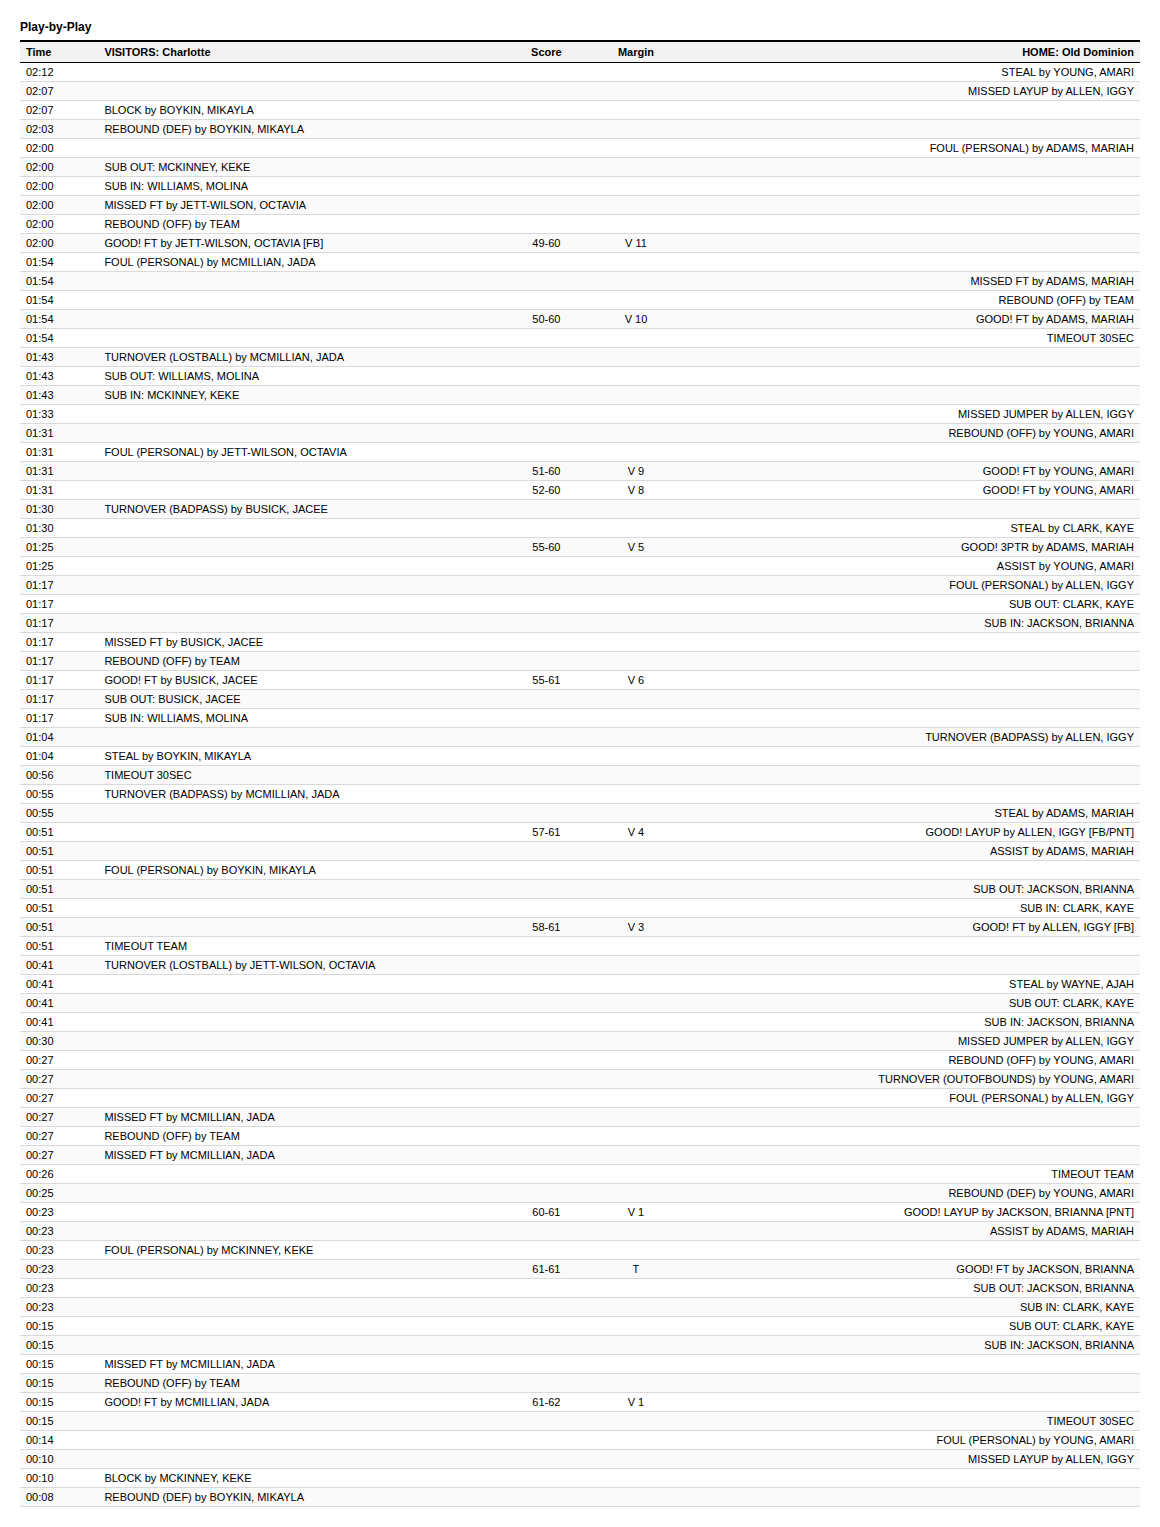Play-by-Play
| Time | VISITORS: Charlotte | Score | Margin | HOME: Old Dominion |
| --- | --- | --- | --- | --- |
| 02:12 | | | | STEAL by YOUNG, AMARI |
| 02:07 | | | | MISSED LAYUP by ALLEN, IGGY |
| 02:07 | BLOCK by BOYKIN, MIKAYLA | | | |
| 02:03 | REBOUND (DEF) by BOYKIN, MIKAYLA | | | |
| 02:00 | | | | FOUL (PERSONAL) by ADAMS, MARIAH |
| 02:00 | SUB OUT: MCKINNEY, KEKE | | | |
| 02:00 | SUB IN: WILLIAMS, MOLINA | | | |
| 02:00 | MISSED FT by JETT-WILSON, OCTAVIA | | | |
| 02:00 | REBOUND (OFF) by TEAM | | | |
| 02:00 | GOOD! FT by JETT-WILSON, OCTAVIA [FB] | 49-60 | V 11 | |
| 01:54 | FOUL (PERSONAL) by MCMILLIAN, JADA | | | |
| 01:54 | | | | MISSED FT by ADAMS, MARIAH |
| 01:54 | | | | REBOUND (OFF) by TEAM |
| 01:54 | | 50-60 | V 10 | GOOD! FT by ADAMS, MARIAH |
| 01:54 | | | | TIMEOUT 30SEC |
| 01:43 | TURNOVER (LOSTBALL) by MCMILLIAN, JADA | | | |
| 01:43 | SUB OUT: WILLIAMS, MOLINA | | | |
| 01:43 | SUB IN: MCKINNEY, KEKE | | | |
| 01:33 | | | | MISSED JUMPER by ALLEN, IGGY |
| 01:31 | | | | REBOUND (OFF) by YOUNG, AMARI |
| 01:31 | FOUL (PERSONAL) by JETT-WILSON, OCTAVIA | | | |
| 01:31 | | 51-60 | V 9 | GOOD! FT by YOUNG, AMARI |
| 01:31 | | 52-60 | V 8 | GOOD! FT by YOUNG, AMARI |
| 01:30 | TURNOVER (BADPASS) by BUSICK, JACEE | | | |
| 01:30 | | | | STEAL by CLARK, KAYE |
| 01:25 | | 55-60 | V 5 | GOOD! 3PTR by ADAMS, MARIAH |
| 01:25 | | | | ASSIST by YOUNG, AMARI |
| 01:17 | | | | FOUL (PERSONAL) by ALLEN, IGGY |
| 01:17 | | | | SUB OUT: CLARK, KAYE |
| 01:17 | | | | SUB IN: JACKSON, BRIANNA |
| 01:17 | MISSED FT by BUSICK, JACEE | | | |
| 01:17 | REBOUND (OFF) by TEAM | | | |
| 01:17 | GOOD! FT by BUSICK, JACEE | 55-61 | V 6 | |
| 01:17 | SUB OUT: BUSICK, JACEE | | | |
| 01:17 | SUB IN: WILLIAMS, MOLINA | | | |
| 01:04 | | | | TURNOVER (BADPASS) by ALLEN, IGGY |
| 01:04 | STEAL by BOYKIN, MIKAYLA | | | |
| 00:56 | TIMEOUT 30SEC | | | |
| 00:55 | TURNOVER (BADPASS) by MCMILLIAN, JADA | | | |
| 00:55 | | | | STEAL by ADAMS, MARIAH |
| 00:51 | | 57-61 | V 4 | GOOD! LAYUP by ALLEN, IGGY [FB/PNT] |
| 00:51 | | | | ASSIST by ADAMS, MARIAH |
| 00:51 | FOUL (PERSONAL) by BOYKIN, MIKAYLA | | | |
| 00:51 | | | | SUB OUT: JACKSON, BRIANNA |
| 00:51 | | | | SUB IN: CLARK, KAYE |
| 00:51 | | 58-61 | V 3 | GOOD! FT by ALLEN, IGGY [FB] |
| 00:51 | TIMEOUT TEAM | | | |
| 00:41 | TURNOVER (LOSTBALL) by JETT-WILSON, OCTAVIA | | | |
| 00:41 | | | | STEAL by WAYNE, AJAH |
| 00:41 | | | | SUB OUT: CLARK, KAYE |
| 00:41 | | | | SUB IN: JACKSON, BRIANNA |
| 00:30 | | | | MISSED JUMPER by ALLEN, IGGY |
| 00:27 | | | | REBOUND (OFF) by YOUNG, AMARI |
| 00:27 | | | | TURNOVER (OUTOFBOUNDS) by YOUNG, AMARI |
| 00:27 | | | | FOUL (PERSONAL) by ALLEN, IGGY |
| 00:27 | MISSED FT by MCMILLIAN, JADA | | | |
| 00:27 | REBOUND (OFF) by TEAM | | | |
| 00:27 | MISSED FT by MCMILLIAN, JADA | | | |
| 00:26 | | | | TIMEOUT TEAM |
| 00:25 | | | | REBOUND (DEF) by YOUNG, AMARI |
| 00:23 | | 60-61 | V 1 | GOOD! LAYUP by JACKSON, BRIANNA [PNT] |
| 00:23 | | | | ASSIST by ADAMS, MARIAH |
| 00:23 | FOUL (PERSONAL) by MCKINNEY, KEKE | | | |
| 00:23 | | 61-61 | T | GOOD! FT by JACKSON, BRIANNA |
| 00:23 | | | | SUB OUT: JACKSON, BRIANNA |
| 00:23 | | | | SUB IN: CLARK, KAYE |
| 00:15 | | | | SUB OUT: CLARK, KAYE |
| 00:15 | | | | SUB IN: JACKSON, BRIANNA |
| 00:15 | MISSED FT by MCMILLIAN, JADA | | | |
| 00:15 | REBOUND (OFF) by TEAM | | | |
| 00:15 | GOOD! FT by MCMILLIAN, JADA | 61-62 | V 1 | |
| 00:15 | | | | TIMEOUT 30SEC |
| 00:14 | | | | FOUL (PERSONAL) by YOUNG, AMARI |
| 00:10 | | | | MISSED LAYUP by ALLEN, IGGY |
| 00:10 | BLOCK by MCKINNEY, KEKE | | | |
| 00:08 | REBOUND (DEF) by BOYKIN, MIKAYLA | | | |